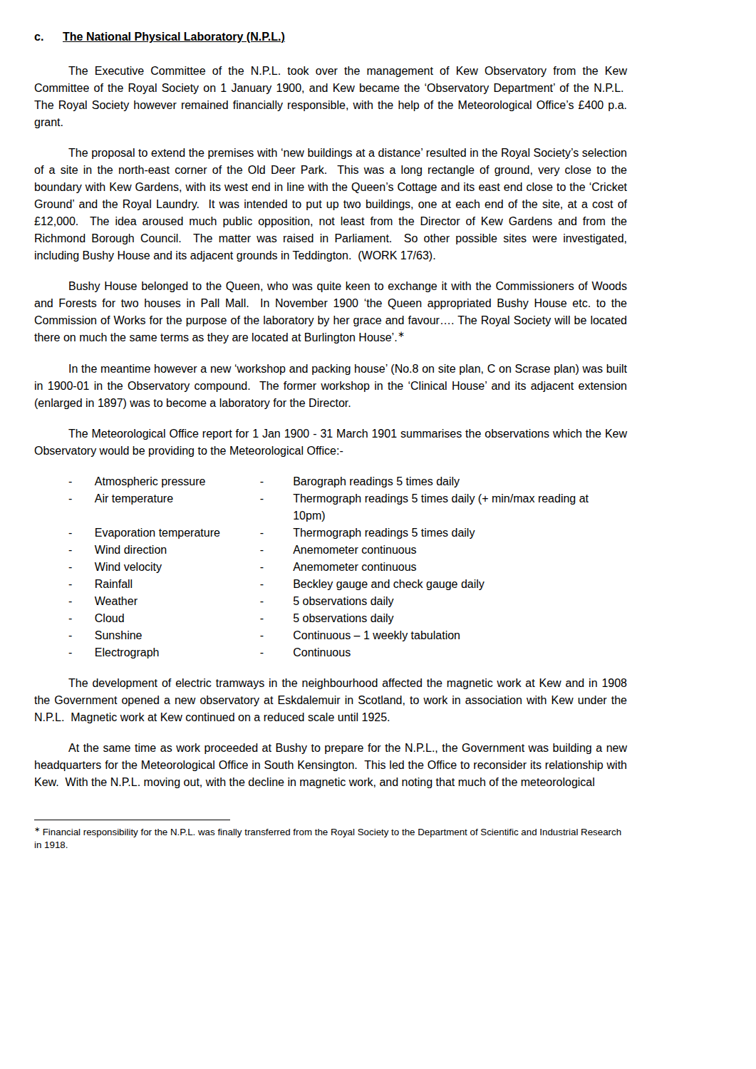c. The National Physical Laboratory (N.P.L.)
The Executive Committee of the N.P.L. took over the management of Kew Observatory from the Kew Committee of the Royal Society on 1 January 1900, and Kew became the ‘Observatory Department’ of the N.P.L. The Royal Society however remained financially responsible, with the help of the Meteorological Office’s £400 p.a. grant.
The proposal to extend the premises with ‘new buildings at a distance’ resulted in the Royal Society’s selection of a site in the north-east corner of the Old Deer Park. This was a long rectangle of ground, very close to the boundary with Kew Gardens, with its west end in line with the Queen’s Cottage and its east end close to the ‘Cricket Ground’ and the Royal Laundry. It was intended to put up two buildings, one at each end of the site, at a cost of £12,000. The idea aroused much public opposition, not least from the Director of Kew Gardens and from the Richmond Borough Council. The matter was raised in Parliament. So other possible sites were investigated, including Bushy House and its adjacent grounds in Teddington. (WORK 17/63).
Bushy House belonged to the Queen, who was quite keen to exchange it with the Commissioners of Woods and Forests for two houses in Pall Mall. In November 1900 ‘the Queen appropriated Bushy House etc. to the Commission of Works for the purpose of the laboratory by her grace and favour…. The Royal Society will be located there on much the same terms as they are located at Burlington House’.∗
In the meantime however a new ‘workshop and packing house’ (No.8 on site plan, C on Scrase plan) was built in 1900-01 in the Observatory compound. The former workshop in the ‘Clinical House’ and its adjacent extension (enlarged in 1897) was to become a laboratory for the Director.
The Meteorological Office report for 1 Jan 1900 - 31 March 1901 summarises the observations which the Kew Observatory would be providing to the Meteorological Office:-
| - | Atmospheric pressure | - | Barograph readings 5 times daily |
| - | Air temperature | - | Thermograph readings 5 times daily (+ min/max reading at 10pm) |
| - | Evaporation temperature | - | Thermograph readings 5 times daily |
| - | Wind direction | - | Anemometer continuous |
| - | Wind velocity | - | Anemometer continuous |
| - | Rainfall | - | Beckley gauge and check gauge daily |
| - | Weather | - | 5 observations daily |
| - | Cloud | - | 5 observations daily |
| - | Sunshine | - | Continuous – 1 weekly tabulation |
| - | Electrograph | - | Continuous |
The development of electric tramways in the neighbourhood affected the magnetic work at Kew and in 1908 the Government opened a new observatory at Eskdalemuir in Scotland, to work in association with Kew under the N.P.L. Magnetic work at Kew continued on a reduced scale until 1925.
At the same time as work proceeded at Bushy to prepare for the N.P.L., the Government was building a new headquarters for the Meteorological Office in South Kensington. This led the Office to reconsider its relationship with Kew. With the N.P.L. moving out, with the decline in magnetic work, and noting that much of the meteorological
∗ Financial responsibility for the N.P.L. was finally transferred from the Royal Society to the Department of Scientific and Industrial Research in 1918.